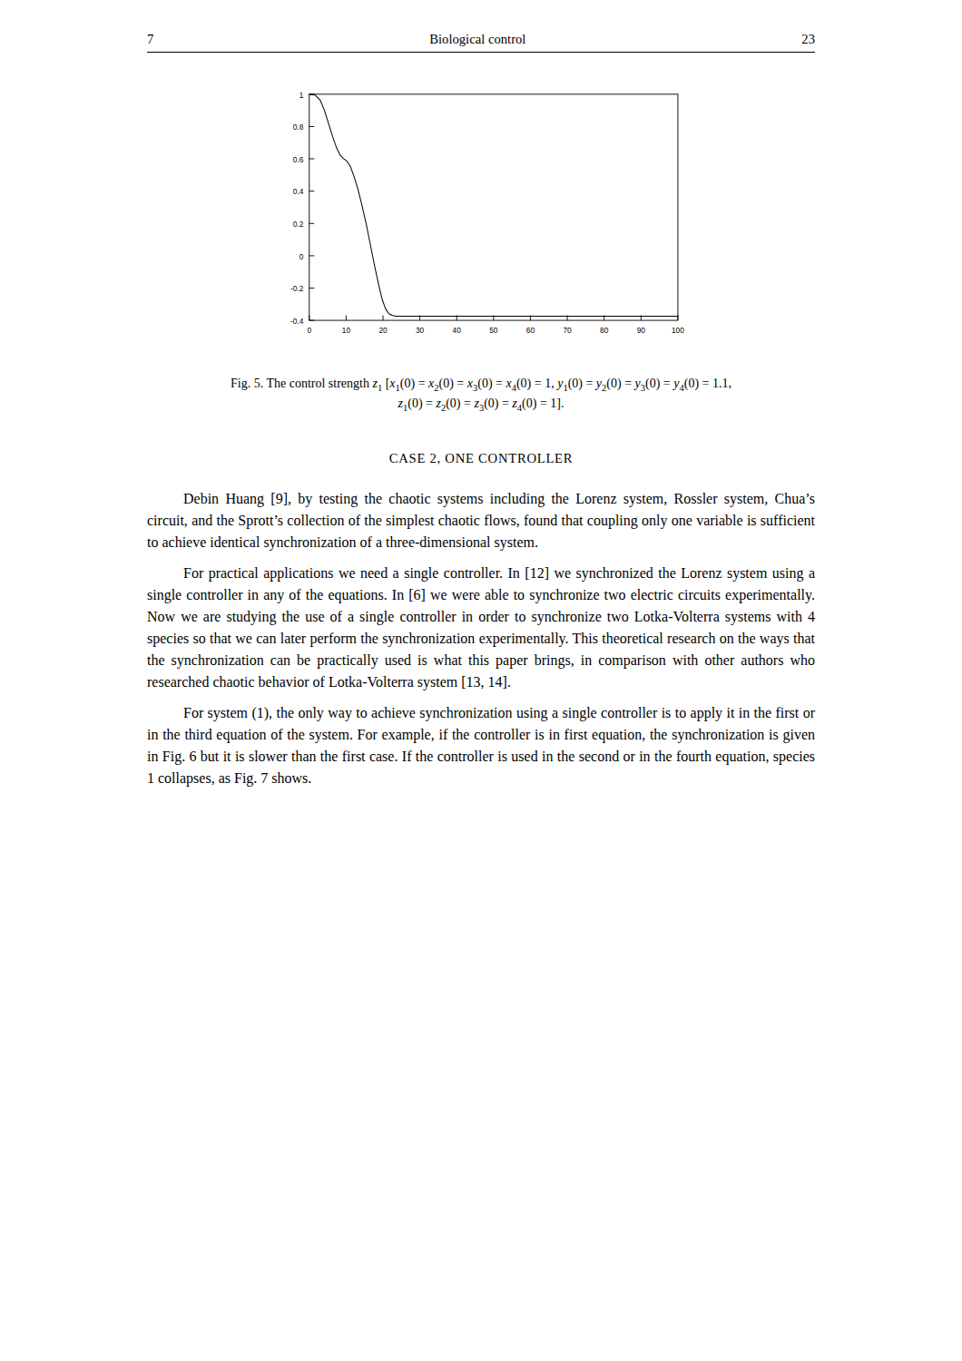7 Biological control 23
1 0.8 0.6 0.4 0.2 0 -0.2 -0.4 0 10 20 30 40 50 60 70 80 90 100
Fig. 5. The control strength z1 [x1(0) = x2(0) = x3(0) = x4(0) = 1, y1(0) = y2(0) = y3(0) = y4(0) = 1.1,
z1(0) = z2(0) = z3(0) = z4(0) = 1].
CASE 2, ONE CONTROLLER
Debin Huang [9], by testing the chaotic systems including the Lorenz system, Rossler system, Chua’s circuit, and the Sprott’s collection of the simplest chaotic flows, found that coupling only one variable is sufficient to achieve identical synchronization of a three-dimensional system.
For practical applications we need a single controller. In [12] we synchronized the Lorenz system using a single controller in any of the equations. In [6] we were able to synchronize two electric circuits experimentally. Now we are studying the use of a single controller in order to synchronize two Lotka-Volterra systems with 4 species so that we can later perform the synchronization experimentally. This theoretical research on the ways that the synchronization can be practically used is what this paper brings, in comparison with other authors who researched chaotic behavior of Lotka-Volterra system [13, 14].
For system (1), the only way to achieve synchronization using a single controller is to apply it in the first or in the third equation of the system. For example, if the controller is in first equation, the synchronization is given in Fig. 6 but it is slower than the first case. If the controller is used in the second or in the fourth equation, species 1 collapses, as Fig. 7 shows.